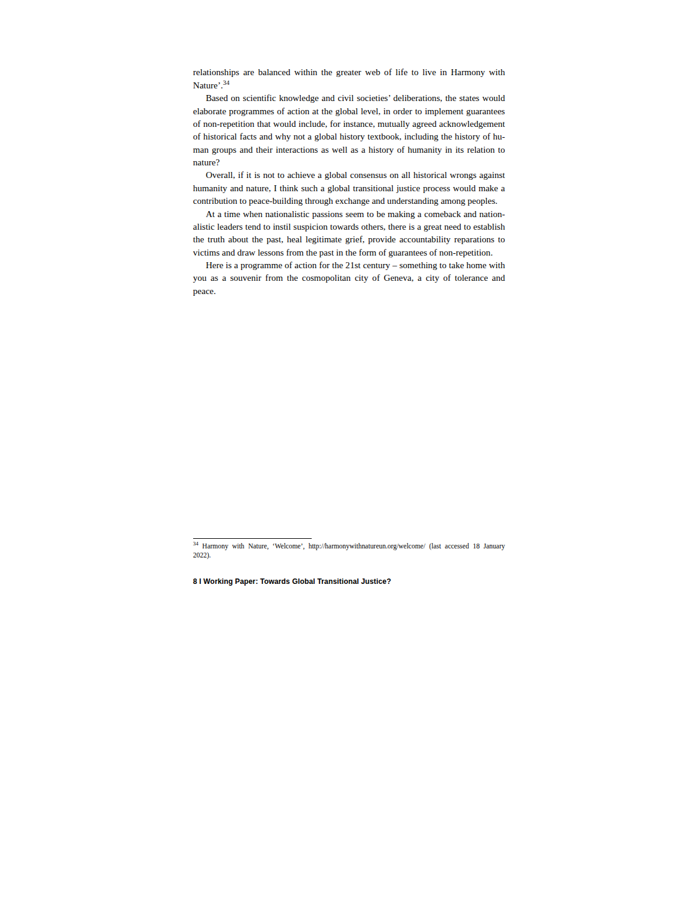relationships are balanced within the greater web of life to live in Harmony with Nature’.34
Based on scientific knowledge and civil societies’ deliberations, the states would elaborate programmes of action at the global level, in order to implement guarantees of non-repetition that would include, for instance, mutually agreed acknowledgement of historical facts and why not a global history textbook, including the history of human groups and their interactions as well as a history of humanity in its relation to nature?
Overall, if it is not to achieve a global consensus on all historical wrongs against humanity and nature, I think such a global transitional justice process would make a contribution to peace-building through exchange and understanding among peoples.
At a time when nationalistic passions seem to be making a comeback and nationalistic leaders tend to instil suspicion towards others, there is a great need to establish the truth about the past, heal legitimate grief, provide accountability reparations to victims and draw lessons from the past in the form of guarantees of non-repetition.
Here is a programme of action for the 21st century – something to take home with you as a souvenir from the cosmopolitan city of Geneva, a city of tolerance and peace.
34 Harmony with Nature, ‘Welcome’, http://harmonywithnatureun.org/welcome/ (last accessed 18 January 2022).
8 I Working Paper: Towards Global Transitional Justice?